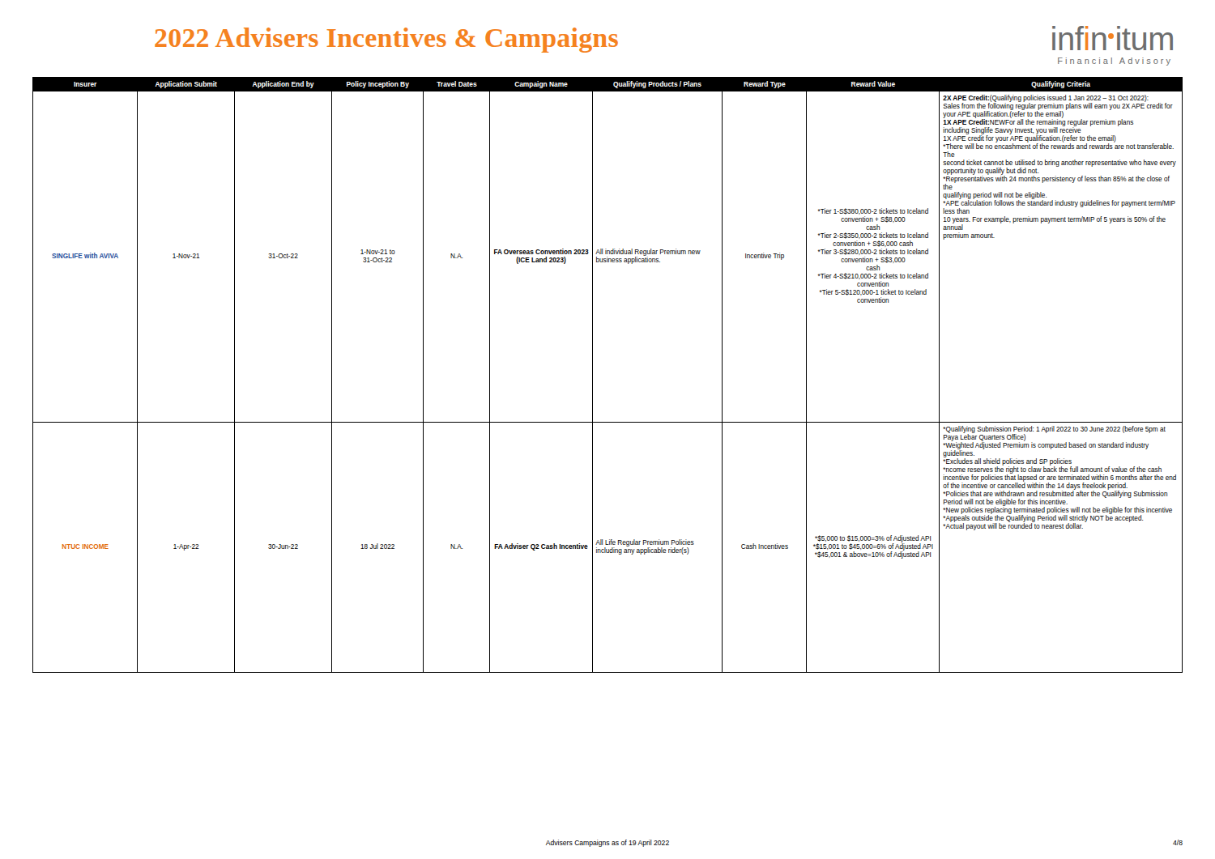2022 Advisers Incentives & Campaigns
infin itum
Financial Advisory
| Insurer | Application Submit | Application End by | Policy Inception By | Travel Dates | Campaign Name | Qualifying Products / Plans | Reward Type | Reward Value | Qualifying Criteria |
| --- | --- | --- | --- | --- | --- | --- | --- | --- | --- |
| SINGLIFE with AVIVA | 1-Nov-21 | 31-Oct-22 | 1-Nov-21 to 31-Oct-22 | N.A. | FA Overseas Convention 2023 (ICE Land 2023) | All individual Regular Premium new business applications. | Incentive Trip | *Tier 1-S$380,000-2 tickets to Iceland convention + S$8,000 cash *Tier 2-S$350,000-2 tickets to Iceland convention + S$6,000 cash *Tier 3-S$280,000-2 tickets to Iceland convention + S$3,000 cash *Tier 4-S$210,000-2 tickets to Iceland convention *Tier 5-S$120,000-1 ticket to Iceland convention | 2X APE Credit: (Qualifying policies issued 1 Jan 2022 – 31 Oct 2022): Sales from the following regular premium plans will earn you 2X APE credit for your APE qualification.(refer to the email) 1X APE Credit: NEWFor all the remaining regular premium plans including Singlife Savvy Invest, you will receive 1X APE credit for your APE qualification.(refer to the email) *There will be no encashment of the rewards and rewards are not transferable. The second ticket cannot be utilised to bring another representative who have every opportunity to qualify but did not. *Representatives with 24 months persistency of less than 85% at the close of the qualifying period will not be eligible. *APE calculation follows the standard industry guidelines for payment term/MIP less than 10 years. For example, premium payment term/MIP of 5 years is 50% of the annual premium amount. |
| NTUC INCOME | 1-Apr-22 | 30-Jun-22 | 18 Jul 2022 | N.A. | FA Adviser Q2 Cash Incentive | All Life Regular Premium Policies including any applicable rider(s) | Cash Incentives | *$5,000 to $15,000=3% of Adjusted API *$15,001 to $45,000=6% of Adjusted API *$45,001 & above=10% of Adjusted API | *Qualifying Submission Period: 1 April 2022 to 30 June 2022 (before 5pm at Paya Lebar Quarters Office) *Weighted Adjusted Premium is computed based on standard industry guidelines. *Excludes all shield policies and SP policies *ncome reserves the right to claw back the full amount of value of the cash incentive for policies that lapsed or are terminated within 6 months after the end of the incentive or cancelled within the 14 days freelook period. *Policies that are withdrawn and resubmitted after the Qualifying Submission Period will not be eligible for this incentive. *New policies replacing terminated policies will not be eligible for this incentive *Appeals outside the Qualifying Period will strictly NOT be accepted. *Actual payout will be rounded to nearest dollar. |
Advisers Campaigns as of 19 April 2022
4/8